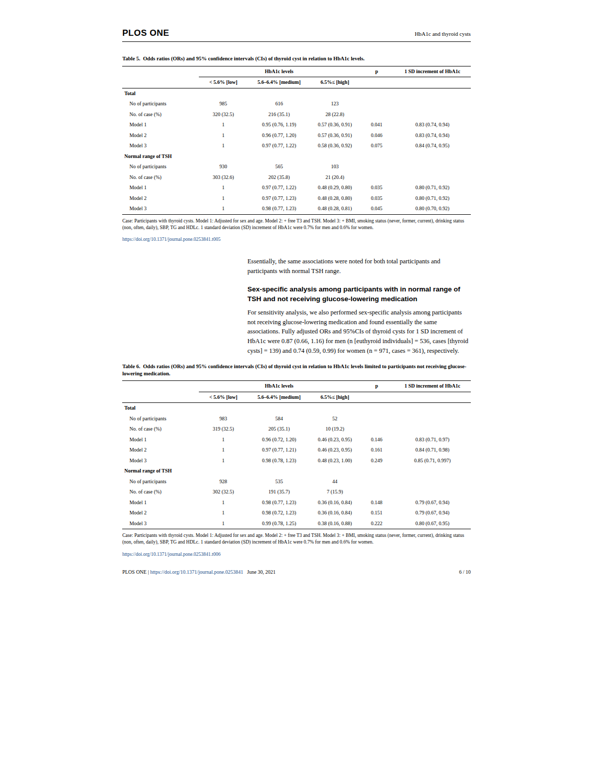PLOS ONE
HbA1c and thyroid cysts
Table 5. Odds ratios (ORs) and 95% confidence intervals (CIs) of thyroid cyst in relation to HbA1c levels.
| | HbA1c levels | p | 1 SD increment of HbA1c |
| --- | --- | --- | --- |
| | < 5.6% [low] | 5.6–6.4% [medium] | 6.5%≤ [high] | | |
| Total | | | | | |
| No of participants | 985 | 616 | 123 | | |
| No. of case (%) | 320 (32.5) | 216 (35.1) | 28 (22.8) | | |
| Model 1 | 1 | 0.95 (0.76, 1.19) | 0.57 (0.36, 0.91) | 0.041 | 0.83 (0.74, 0.94) |
| Model 2 | 1 | 0.96 (0.77, 1.20) | 0.57 (0.36, 0.91) | 0.046 | 0.83 (0.74, 0.94) |
| Model 3 | 1 | 0.97 (0.77, 1.22) | 0.58 (0.36, 0.92) | 0.075 | 0.84 (0.74, 0.95) |
| Normal range of TSH | | | | | |
| No of participants | 930 | 565 | 103 | | |
| No. of case (%) | 303 (32.6) | 202 (35.8) | 21 (20.4) | | |
| Model 1 | 1 | 0.97 (0.77, 1.22) | 0.48 (0.29, 0.80) | 0.035 | 0.80 (0.71, 0.92) |
| Model 2 | 1 | 0.97 (0.77, 1.23) | 0.48 (0.28, 0.80) | 0.035 | 0.80 (0.71, 0.92) |
| Model 3 | 1 | 0.98 (0.77, 1.23) | 0.48 (0.28, 0.81) | 0.045 | 0.80 (0.70, 0.92) |
Case: Participants with thyroid cysts. Model 1: Adjusted for sex and age. Model 2: + free T3 and TSH. Model 3: + BMI, smoking status (never, former, current), drinking status (non, often, daily), SBP, TG and HDLc. 1 standard deviation (SD) increment of HbA1c were 0.7% for men and 0.6% for women.
https://doi.org/10.1371/journal.pone.0253841.t005
Essentially, the same associations were noted for both total participants and participants with normal TSH range.
Sex-specific analysis among participants with in normal range of TSH and not receiving glucose-lowering medication
For sensitivity analysis, we also performed sex-specific analysis among participants not receiving glucose-lowering medication and found essentially the same associations. Fully adjusted ORs and 95%CIs of thyroid cysts for 1 SD increment of HbA1c were 0.87 (0.66, 1.16) for men (n [euthyroid individuals] = 536, cases [thyroid cysts] = 139) and 0.74 (0.59, 0.99) for women (n = 971, cases = 361), respectively.
Table 6. Odds ratios (ORs) and 95% confidence intervals (CIs) of thyroid cyst in relation to HbA1c levels limited to participants not receiving glucose-lowering medication.
| | HbA1c levels | p | 1 SD increment of HbA1c |
| --- | --- | --- | --- |
| | < 5.6% [low] | 5.6–6.4% [medium] | 6.5%≤ [high] | | |
| Total | | | | | |
| No of participants | 983 | 584 | 52 | | |
| No. of case (%) | 319 (32.5) | 205 (35.1) | 10 (19.2) | | |
| Model 1 | 1 | 0.96 (0.72, 1.20) | 0.46 (0.23, 0.95) | 0.146 | 0.83 (0.71, 0.97) |
| Model 2 | 1 | 0.97 (0.77, 1.21) | 0.46 (0.23, 0.95) | 0.161 | 0.84 (0.71, 0.98) |
| Model 3 | 1 | 0.98 (0.78, 1.23) | 0.48 (0.23, 1.00) | 0.249 | 0.85 (0.71, 0.997) |
| Normal range of TSH | | | | | |
| No of participants | 928 | 535 | 44 | | |
| No. of case (%) | 302 (32.5) | 191 (35.7) | 7 (15.9) | | |
| Model 1 | 1 | 0.98 (0.77, 1.23) | 0.36 (0.16, 0.84) | 0.148 | 0.79 (0.67, 0.94) |
| Model 2 | 1 | 0.98 (0.72, 1.23) | 0.36 (0.16, 0.84) | 0.151 | 0.79 (0.67, 0.94) |
| Model 3 | 1 | 0.99 (0.78, 1.25) | 0.38 (0.16, 0.88) | 0.222 | 0.80 (0.67, 0.95) |
Case: Participants with thyroid cysts. Model 1: Adjusted for sex and age. Model 2: + free T3 and TSH. Model 3: + BMI, smoking status (never, former, current), drinking status (non, often, daily), SBP, TG and HDLc. 1 standard deviation (SD) increment of HbA1c were 0.7% for men and 0.6% for women.
https://doi.org/10.1371/journal.pone.0253841.t006
PLOS ONE | https://doi.org/10.1371/journal.pone.0253841 June 30, 2021
6 / 10